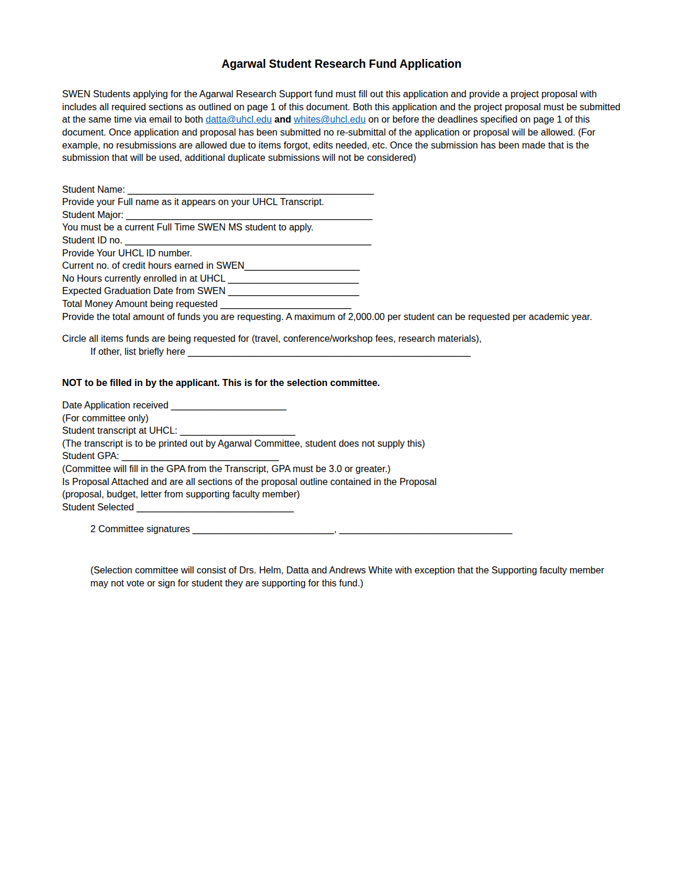Agarwal Student Research Fund Application
SWEN Students applying for the Agarwal Research Support fund must fill out this application and provide a project proposal with includes all required sections as outlined on page 1 of this document. Both this application and the project proposal must be submitted at the same time via email to both datta@uhcl.edu and whites@uhcl.edu on or before the deadlines specified on page 1 of this document. Once application and proposal has been submitted no re-submittal of the application or proposal will be allowed. (For example, no resubmissions are allowed due to items forgot, edits needed, etc. Once the submission has been made that is the submission that will be used, additional duplicate submissions will not be considered)
Student Name: _______________________________________________
Provide your Full name as it appears on your UHCL Transcript.
Student Major: _______________________________________________
You must be a current Full Time SWEN MS student to apply.
Student ID no. _______________________________________________
Provide Your UHCL ID number.
Current no. of credit hours earned in SWEN______________________
No Hours currently enrolled in at UHCL _________________________
Expected Graduation Date from SWEN _________________________
Total Money Amount being requested _________________________
Provide the total amount of funds you are requesting. A maximum of 2,000.00 per student can be requested per academic year.
Circle all items funds are being requested for (travel, conference/workshop fees, research materials),
If other, list briefly here ______________________________________________________
NOT to be filled in by the applicant. This is for the selection committee.
Date Application received ______________________
(For committee only)
Student transcript at UHCL: ______________________
(The transcript is to be printed out by Agarwal Committee, student does not supply this)
Student GPA: ______________________________
(Committee will fill in the GPA from the Transcript, GPA must be 3.0 or greater.)
Is Proposal Attached and are all sections of the proposal outline contained in the Proposal
(proposal, budget, letter from supporting faculty member)
Student Selected ______________________________
2 Committee signatures ___________________________, _________________________________
(Selection committee will consist of Drs. Helm, Datta and Andrews White with exception that the Supporting faculty member may not vote or sign for student they are supporting for this fund.)